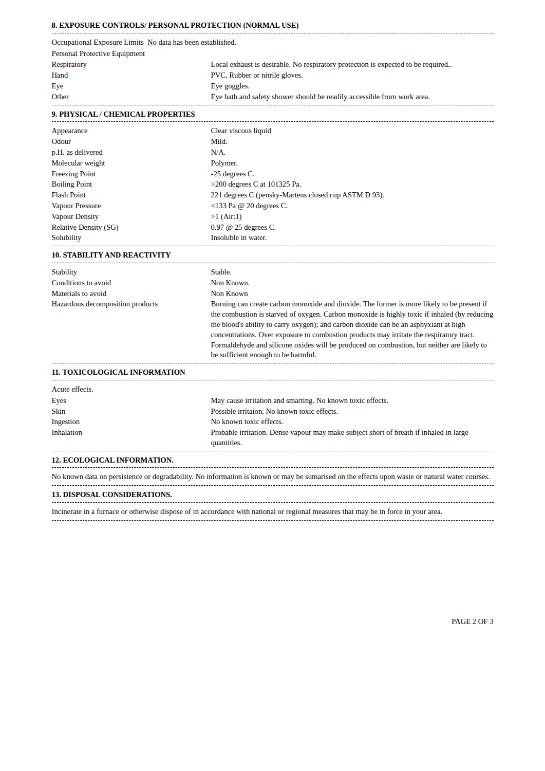8. Exposure Controls/ Personal Protection (Normal Use)
Occupational Exposure Limits No data has been established.
Personal Protective Equipment
| Respiratory | Local exhaust is desirable. No respiratory protection is expected to be required.. |
| Hand | PVC, Rubber or nitrile gloves. |
| Eye | Eye goggles. |
| Other | Eye bath and safety shower should be readily accessible from work area. |
9. Physical / Chemical Properties
| Appearance | Clear viscous liquid |
| Odour | Mild. |
| p.H. as delivered | N/A. |
| Molecular weight | Polymer. |
| Freezing Point | -25 degrees C. |
| Boiling Point | >200 degrees C at 101325 Pa. |
| Flash Point | 221 degrees C (pensky-Martens closed cup ASTM D 93). |
| Vapour Pressure | <133 Pa @ 20 degrees C. |
| Vapour Density | >1 (Air:1) |
| Relative Density (SG) | 0.97 @ 25 degrees C. |
| Solubility | Insoluble in water. |
10. Stability and Reactivity
| Stability | Stable. |
| Conditions to avoid | Non Known. |
| Materials to avoid | Non Known |
| Hazardous decomposition products | Burning can create carbon monoxide and dioxide. The former is more likely to be present if the combustion is starved of oxygen. Carbon monoxide is highly toxic if inhaled (by reducing the blood's ability to carry oxygen); and carbon dioxide can be an asphyxiant at high concentrations. Over exposure to combustion products may irritate the respiratory tract. Formaldehyde and silicone oxides will be produced on combustion, but neither are likely to be sufficient enough to be harmful. |
11. Toxicological Information
Acute effects.
| Eyes | May cause irritation and smarting. No known toxic effects. |
| Skin | Possible irritaion. No known toxic effects. |
| Ingestion | No known toxic effects. |
| Inhalation | Probable irritation. Dense vapour may make subject short of breath if inhaled in large quantities. |
12. Ecological Information.
No known data on persistence or degradability. No information is known or may be sumarised on the effects upon waste or natural water courses.
13. Disposal Considerations.
Incinerate in a furnace or otherwise dispose of in accordance with national or regional measures that may be in force in your area.
PAGE 2 OF 3